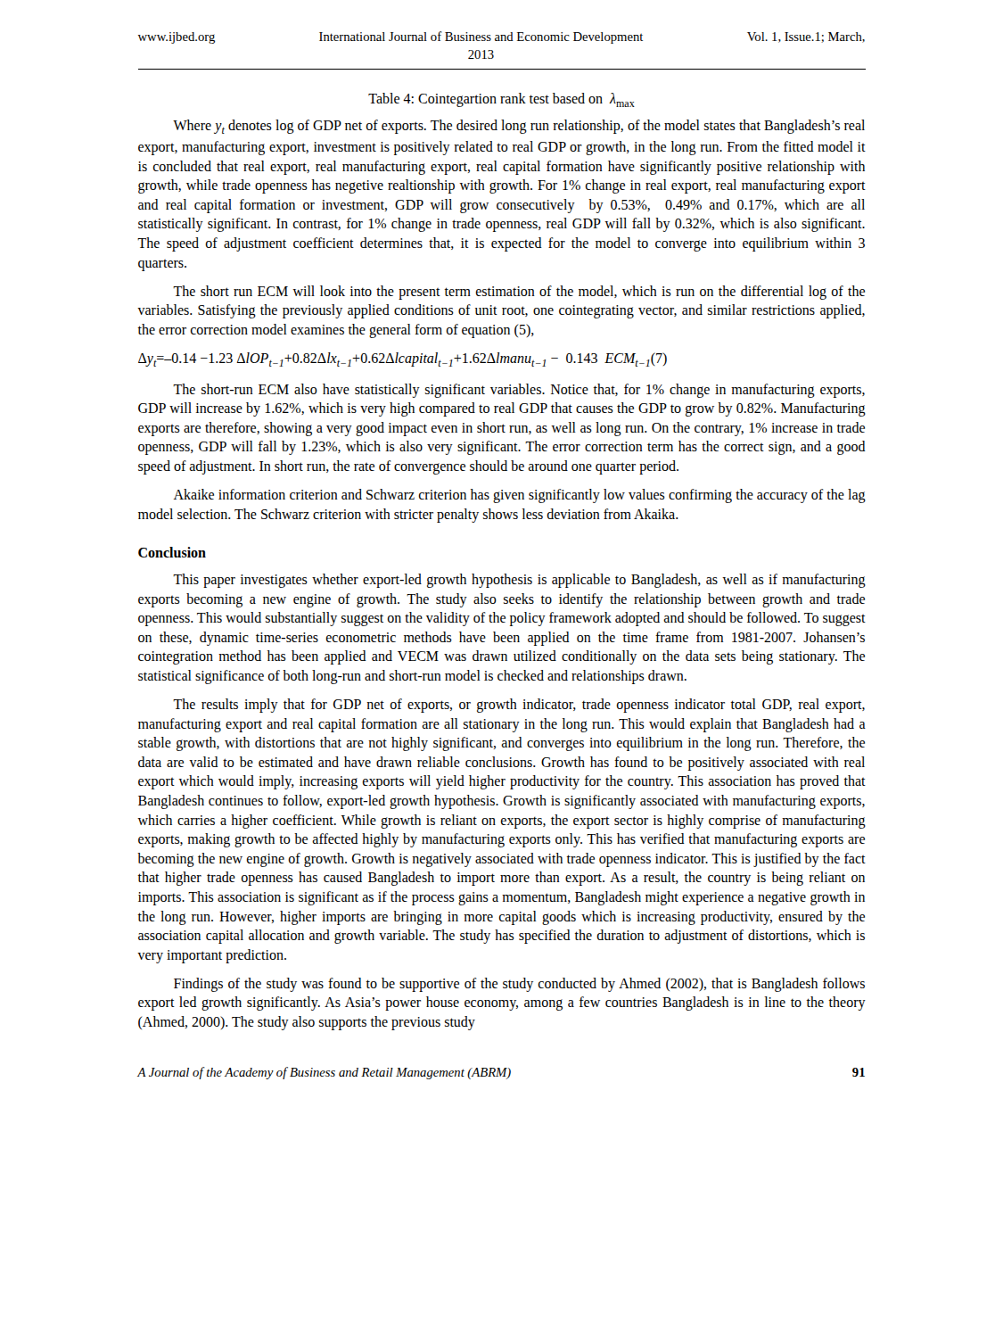www.ijbed.org
International Journal of Business and Economic Development
2013
Vol. 1, Issue.1; March,
Table 4: Cointegartion rank test based on λmax
Where yt denotes log of GDP net of exports. The desired long run relationship, of the model states that Bangladesh’s real export, manufacturing export, investment is positively related to real GDP or growth, in the long run. From the fitted model it is concluded that real export, real manufacturing export, real capital formation have significantly positive relationship with growth, while trade openness has negetive realtionship with growth. For 1% change in real export, real manufacturing export and real capital formation or investment, GDP will grow consecutively by 0.53%, 0.49% and 0.17%, which are all statistically significant. In contrast, for 1% change in trade openness, real GDP will fall by 0.32%, which is also significant. The speed of adjustment coefficient determines that, it is expected for the model to converge into equilibrium within 3 quarters.
The short run ECM will look into the present term estimation of the model, which is run on the differential log of the variables. Satisfying the previously applied conditions of unit root, one cointegrating vector, and similar restrictions applied, the error correction model examines the general form of equation (5),
Δyt=–0.14 −1.23 ΔlOPt−1+0.82Δlxt−1+0.62Δlcapitalt−1+1.62Δlmanut−1 − 0.143 ECMt−1(7)
The short-run ECM also have statistically significant variables. Notice that, for 1% change in manufacturing exports, GDP will increase by 1.62%, which is very high compared to real GDP that causes the GDP to grow by 0.82%. Manufacturing exports are therefore, showing a very good impact even in short run, as well as long run. On the contrary, 1% increase in trade openness, GDP will fall by 1.23%, which is also very significant. The error correction term has the correct sign, and a good speed of adjustment. In short run, the rate of convergence should be around one quarter period.
Akaike information criterion and Schwarz criterion has given significantly low values confirming the accuracy of the lag model selection. The Schwarz criterion with stricter penalty shows less deviation from Akaika.
Conclusion
This paper investigates whether export-led growth hypothesis is applicable to Bangladesh, as well as if manufacturing exports becoming a new engine of growth. The study also seeks to identify the relationship between growth and trade openness. This would substantially suggest on the validity of the policy framework adopted and should be followed. To suggest on these, dynamic time-series econometric methods have been applied on the time frame from 1981-2007. Johansen’s cointegration method has been applied and VECM was drawn utilized conditionally on the data sets being stationary. The statistical significance of both long-run and short-run model is checked and relationships drawn.
The results imply that for GDP net of exports, or growth indicator, trade openness indicator total GDP, real export, manufacturing export and real capital formation are all stationary in the long run. This would explain that Bangladesh had a stable growth, with distortions that are not highly significant, and converges into equilibrium in the long run. Therefore, the data are valid to be estimated and have drawn reliable conclusions. Growth has found to be positively associated with real export which would imply, increasing exports will yield higher productivity for the country. This association has proved that Bangladesh continues to follow, export-led growth hypothesis. Growth is significantly associated with manufacturing exports, which carries a higher coefficient. While growth is reliant on exports, the export sector is highly comprise of manufacturing exports, making growth to be affected highly by manufacturing exports only. This has verified that manufacturing exports are becoming the new engine of growth. Growth is negatively associated with trade openness indicator. This is justified by the fact that higher trade openness has caused Bangladesh to import more than export. As a result, the country is being reliant on imports. This association is significant as if the process gains a momentum, Bangladesh might experience a negative growth in the long run. However, higher imports are bringing in more capital goods which is increasing productivity, ensured by the association capital allocation and growth variable. The study has specified the duration to adjustment of distortions, which is very important prediction.
Findings of the study was found to be supportive of the study conducted by Ahmed (2002), that is Bangladesh follows export led growth significantly. As Asia’s power house economy, among a few countries Bangladesh is in line to the theory (Ahmed, 2000). The study also supports the previous study
A Journal of the Academy of Business and Retail Management (ABRM)
91